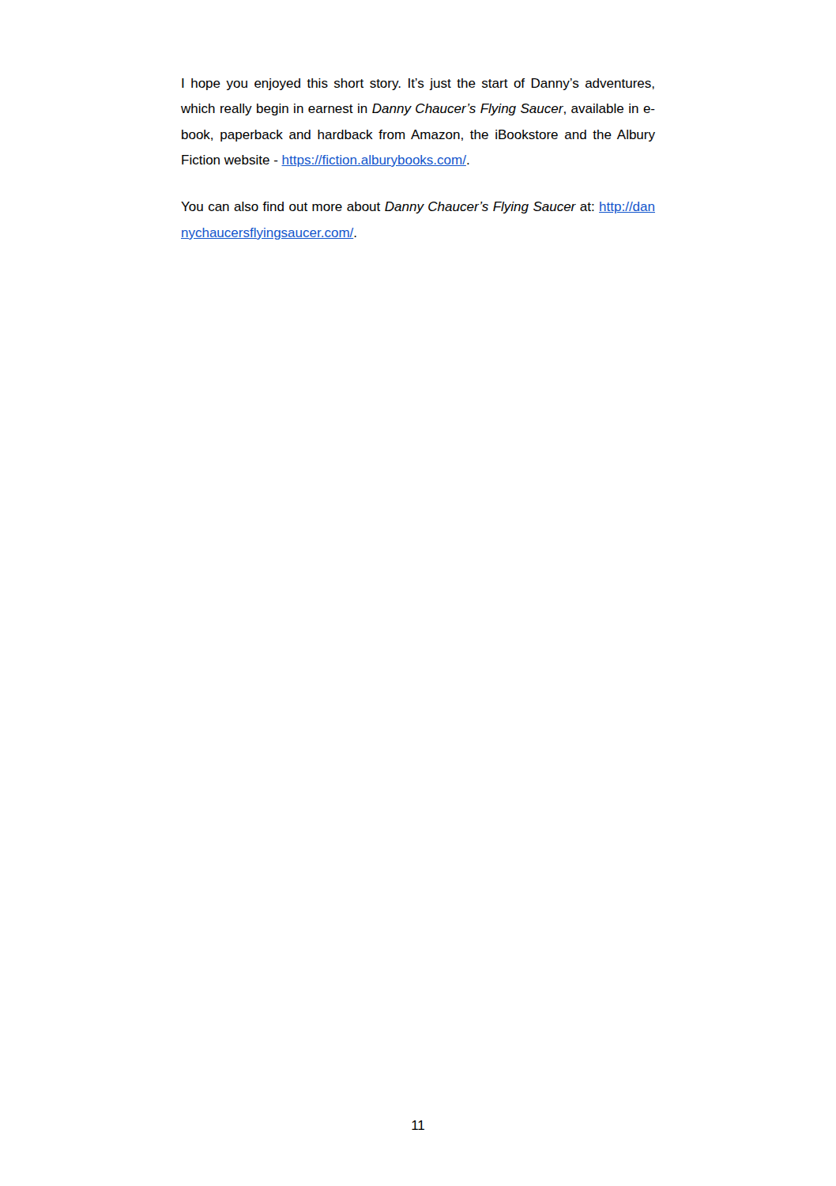I hope you enjoyed this short story. It’s just the start of Danny’s adventures, which really begin in earnest in Danny Chaucer’s Flying Saucer, available in e-book, paperback and hardback from Amazon, the iBookstore and the Albury Fiction website - https://fiction.alburybooks.com/.
You can also find out more about Danny Chaucer’s Flying Saucer at: http://dannychaucersflyingsaucer.com/.
11